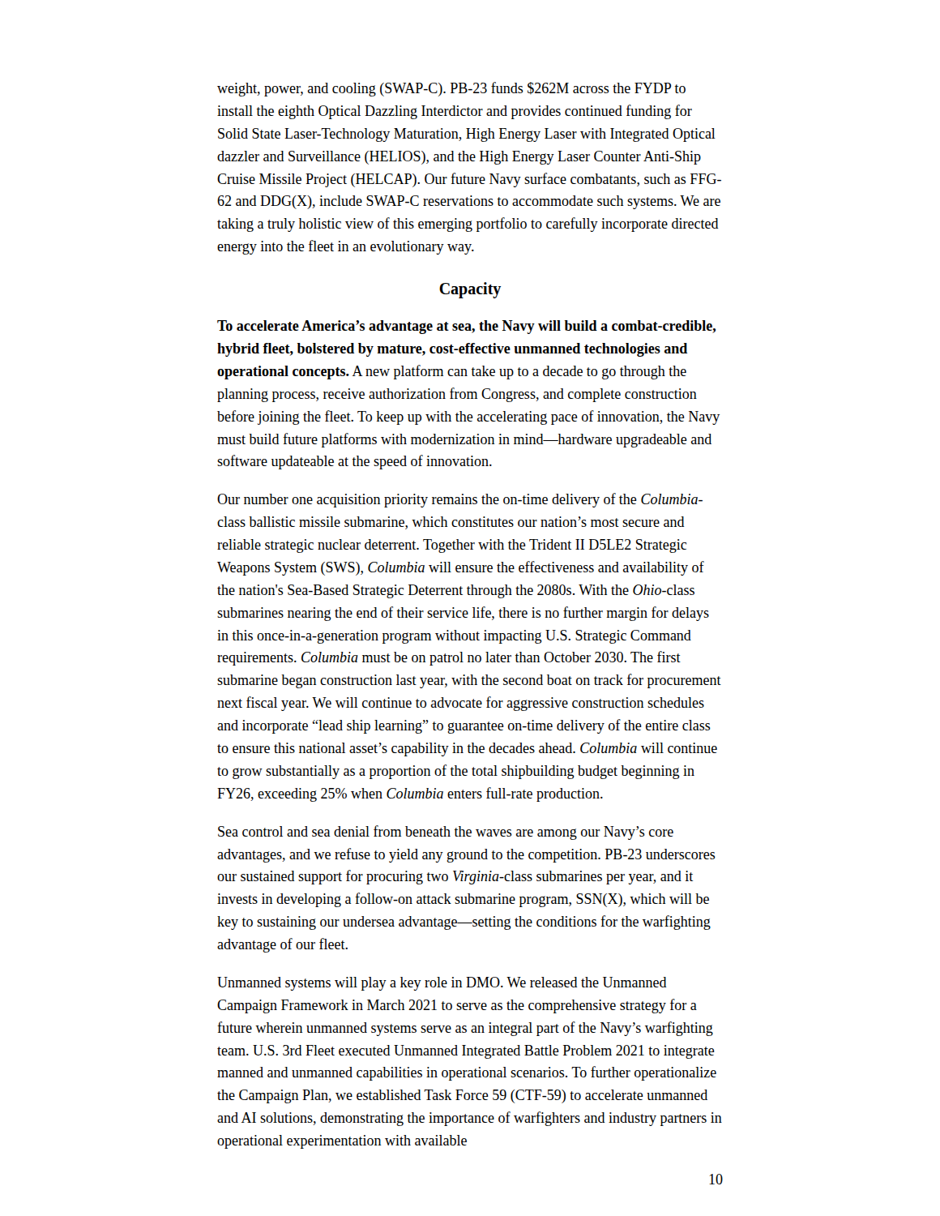weight, power, and cooling (SWAP-C). PB-23 funds $262M across the FYDP to install the eighth Optical Dazzling Interdictor and provides continued funding for Solid State Laser-Technology Maturation, High Energy Laser with Integrated Optical dazzler and Surveillance (HELIOS), and the High Energy Laser Counter Anti-Ship Cruise Missile Project (HELCAP). Our future Navy surface combatants, such as FFG-62 and DDG(X), include SWAP-C reservations to accommodate such systems. We are taking a truly holistic view of this emerging portfolio to carefully incorporate directed energy into the fleet in an evolutionary way.
Capacity
To accelerate America’s advantage at sea, the Navy will build a combat-credible, hybrid fleet, bolstered by mature, cost-effective unmanned technologies and operational concepts. A new platform can take up to a decade to go through the planning process, receive authorization from Congress, and complete construction before joining the fleet. To keep up with the accelerating pace of innovation, the Navy must build future platforms with modernization in mind—hardware upgradeable and software updateable at the speed of innovation.
Our number one acquisition priority remains the on-time delivery of the Columbia-class ballistic missile submarine, which constitutes our nation’s most secure and reliable strategic nuclear deterrent. Together with the Trident II D5LE2 Strategic Weapons System (SWS), Columbia will ensure the effectiveness and availability of the nation's Sea-Based Strategic Deterrent through the 2080s. With the Ohio-class submarines nearing the end of their service life, there is no further margin for delays in this once-in-a-generation program without impacting U.S. Strategic Command requirements. Columbia must be on patrol no later than October 2030. The first submarine began construction last year, with the second boat on track for procurement next fiscal year. We will continue to advocate for aggressive construction schedules and incorporate “lead ship learning” to guarantee on-time delivery of the entire class to ensure this national asset’s capability in the decades ahead. Columbia will continue to grow substantially as a proportion of the total shipbuilding budget beginning in FY26, exceeding 25% when Columbia enters full-rate production.
Sea control and sea denial from beneath the waves are among our Navy’s core advantages, and we refuse to yield any ground to the competition. PB-23 underscores our sustained support for procuring two Virginia-class submarines per year, and it invests in developing a follow-on attack submarine program, SSN(X), which will be key to sustaining our undersea advantage—setting the conditions for the warfighting advantage of our fleet.
Unmanned systems will play a key role in DMO. We released the Unmanned Campaign Framework in March 2021 to serve as the comprehensive strategy for a future wherein unmanned systems serve as an integral part of the Navy’s warfighting team. U.S. 3rd Fleet executed Unmanned Integrated Battle Problem 2021 to integrate manned and unmanned capabilities in operational scenarios. To further operationalize the Campaign Plan, we established Task Force 59 (CTF-59) to accelerate unmanned and AI solutions, demonstrating the importance of warfighters and industry partners in operational experimentation with available
10